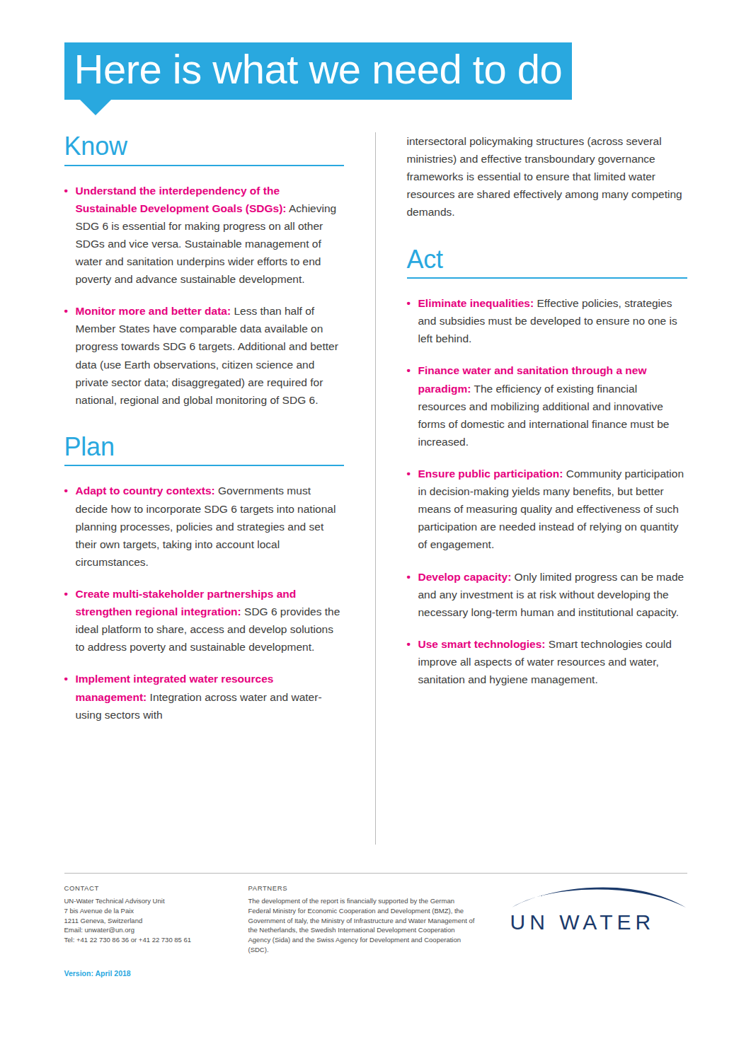Here is what we need to do
Know
Understand the interdependency of the Sustainable Development Goals (SDGs): Achieving SDG 6 is essential for making progress on all other SDGs and vice versa. Sustainable management of water and sanitation underpins wider efforts to end poverty and advance sustainable development.
Monitor more and better data: Less than half of Member States have comparable data available on progress towards SDG 6 targets. Additional and better data (use Earth observations, citizen science and private sector data; disaggregated) are required for national, regional and global monitoring of SDG 6.
Plan
Adapt to country contexts: Governments must decide how to incorporate SDG 6 targets into national planning processes, policies and strategies and set their own targets, taking into account local circumstances.
Create multi-stakeholder partnerships and strengthen regional integration: SDG 6 provides the ideal platform to share, access and develop solutions to address poverty and sustainable development.
Implement integrated water resources management: Integration across water and water-using sectors with
intersectoral policymaking structures (across several ministries) and effective transboundary governance frameworks is essential to ensure that limited water resources are shared effectively among many competing demands.
Act
Eliminate inequalities: Effective policies, strategies and subsidies must be developed to ensure no one is left behind.
Finance water and sanitation through a new paradigm: The efficiency of existing financial resources and mobilizing additional and innovative forms of domestic and international finance must be increased.
Ensure public participation: Community participation in decision-making yields many benefits, but better means of measuring quality and effectiveness of such participation are needed instead of relying on quantity of engagement.
Develop capacity: Only limited progress can be made and any investment is at risk without developing the necessary long-term human and institutional capacity.
Use smart technologies: Smart technologies could improve all aspects of water resources and water, sanitation and hygiene management.
Contact
UN-Water Technical Advisory Unit
7 bis Avenue de la Paix
1211 Geneva, Switzerland
Email: unwater@un.org
Tel: +41 22 730 86 36 or +41 22 730 85 61
Partners
The development of the report is financially supported by the German Federal Ministry for Economic Cooperation and Development (BMZ), the Government of Italy, the Ministry of Infrastructure and Water Management of the Netherlands, the Swedish International Development Cooperation Agency (Sida) and the Swiss Agency for Development and Cooperation (SDC).
UN WATER
Version: April 2018